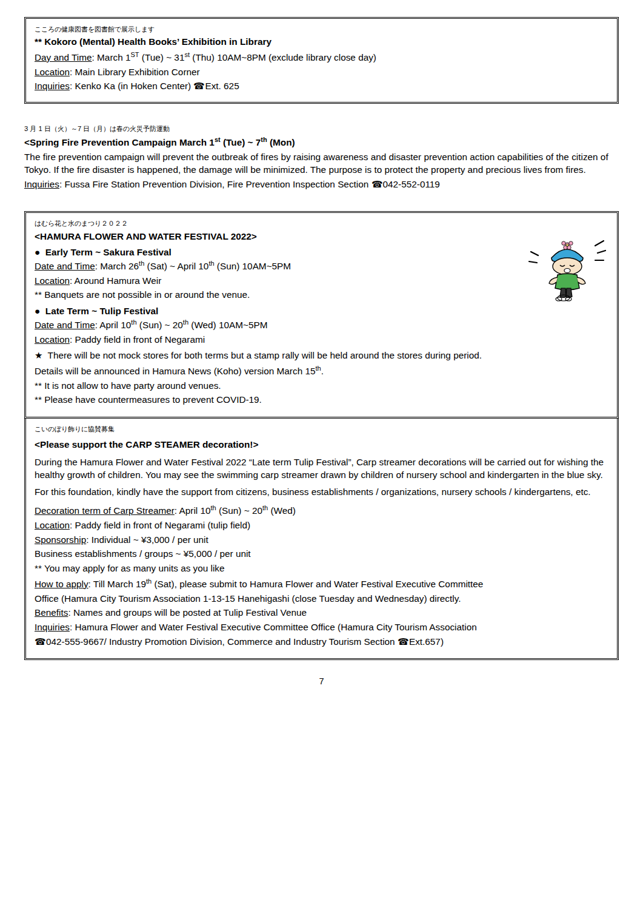こころの健康図書を図書館で展示します
** Kokoro (Mental) Health Books’ Exhibition in Library
Day and Time: March 1ST (Tue) ~ 31st (Thu) 10AM~8PM (exclude library close day)
Location: Main Library Exhibition Corner
Inquiries: Kenko Ka (in Hoken Center) ☎Ext. 625
3 月 1 日（火）～7 日（月）は春の火災予防運動
<Spring Fire Prevention Campaign March 1st (Tue) ~ 7th (Mon)
The fire prevention campaign will prevent the outbreak of fires by raising awareness and disaster prevention action capabilities of the citizen of Tokyo. If the fire disaster is happened, the damage will be minimized. The purpose is to protect the property and precious lives from fires.
Inquiries: Fussa Fire Station Prevention Division, Fire Prevention Inspection Section ☎042-552-0119
はむら花と水のまつり２０２２
<HAMURA FLOWER AND WATER FESTIVAL 2022>
● Early Term ~ Sakura Festival
Date and Time: March 26th (Sat) ~ April 10th (Sun) 10AM~5PM
Location: Around Hamura Weir
** Banquets are not possible in or around the venue.
● Late Term ~ Tulip Festival
Date and Time: April 10th (Sun) ~ 20th (Wed) 10AM~5PM
Location: Paddy field in front of Negarami
★ There will be not mock stores for both terms but a stamp rally will be held around the stores during period.
Details will be announced in Hamura News (Koho) version March 15th.
** It is not allow to have party around venues.
** Please have countermeasures to prevent COVID-19.
こいのぼり飾りに協賛募集
<Please support the CARP STEAMER decoration!>
During the Hamura Flower and Water Festival 2022 “Late term Tulip Festival”, Carp streamer decorations will be carried out for wishing the healthy growth of children. You may see the swimming carp streamer drawn by children of nursery school and kindergarten in the blue sky.
For this foundation, kindly have the support from citizens, business establishments / organizations, nursery schools / kindergartens, etc.
Decoration term of Carp Streamer: April 10th (Sun) ~ 20th (Wed)
Location: Paddy field in front of Negarami (tulip field)
Sponsorship: Individual ~ ¥3,000 / per unit
Business establishments / groups ~ ¥5,000 / per unit
** You may apply for as many units as you like
How to apply: Till March 19th (Sat), please submit to Hamura Flower and Water Festival Executive Committee
Office (Hamura City Tourism Association 1-13-15 Hanehigashi (close Tuesday and Wednesday) directly.
Benefits: Names and groups will be posted at Tulip Festival Venue
Inquiries: Hamura Flower and Water Festival Executive Committee Office (Hamura City Tourism Association
☎042-555-9667/ Industry Promotion Division, Commerce and Industry Tourism Section ☎Ext.657)
7